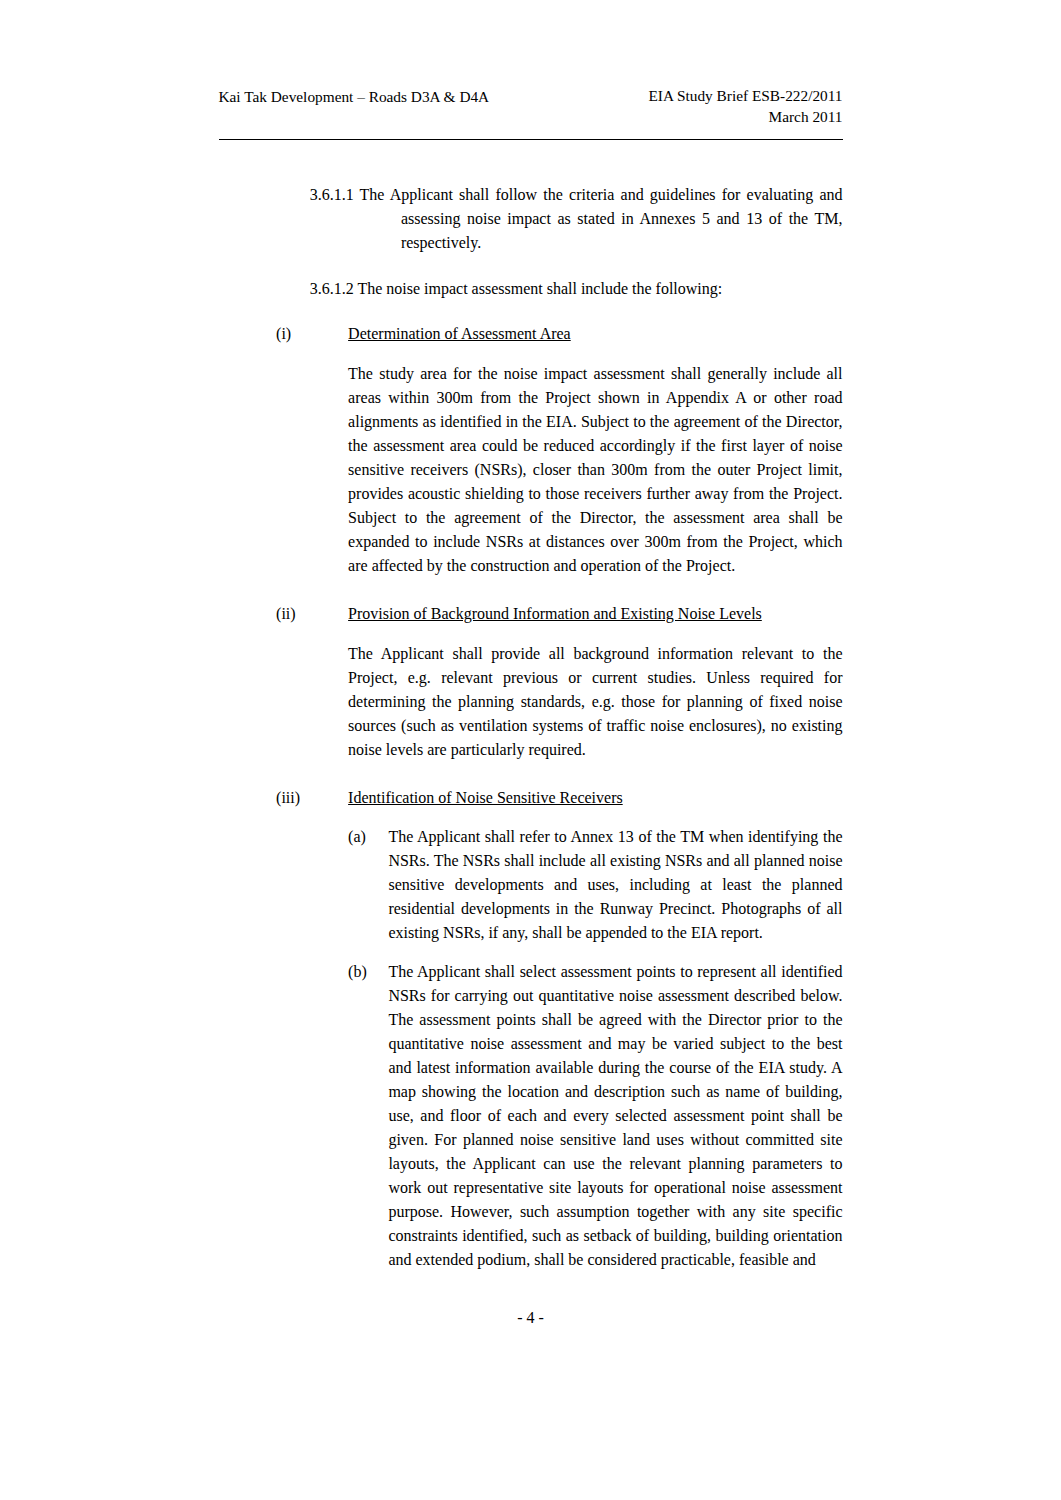Kai Tak Development – Roads D3A & D4A
EIA Study Brief ESB-222/2011
March 2011
3.6.1.1 The Applicant shall follow the criteria and guidelines for evaluating and assessing noise impact as stated in Annexes 5 and 13 of the TM, respectively.
3.6.1.2 The noise impact assessment shall include the following:
(i) Determination of Assessment Area
The study area for the noise impact assessment shall generally include all areas within 300m from the Project shown in Appendix A or other road alignments as identified in the EIA. Subject to the agreement of the Director, the assessment area could be reduced accordingly if the first layer of noise sensitive receivers (NSRs), closer than 300m from the outer Project limit, provides acoustic shielding to those receivers further away from the Project. Subject to the agreement of the Director, the assessment area shall be expanded to include NSRs at distances over 300m from the Project, which are affected by the construction and operation of the Project.
(ii) Provision of Background Information and Existing Noise Levels
The Applicant shall provide all background information relevant to the Project, e.g. relevant previous or current studies. Unless required for determining the planning standards, e.g. those for planning of fixed noise sources (such as ventilation systems of traffic noise enclosures), no existing noise levels are particularly required.
(iii) Identification of Noise Sensitive Receivers
(a) The Applicant shall refer to Annex 13 of the TM when identifying the NSRs. The NSRs shall include all existing NSRs and all planned noise sensitive developments and uses, including at least the planned residential developments in the Runway Precinct. Photographs of all existing NSRs, if any, shall be appended to the EIA report.
(b) The Applicant shall select assessment points to represent all identified NSRs for carrying out quantitative noise assessment described below. The assessment points shall be agreed with the Director prior to the quantitative noise assessment and may be varied subject to the best and latest information available during the course of the EIA study. A map showing the location and description such as name of building, use, and floor of each and every selected assessment point shall be given. For planned noise sensitive land uses without committed site layouts, the Applicant can use the relevant planning parameters to work out representative site layouts for operational noise assessment purpose. However, such assumption together with any site specific constraints identified, such as setback of building, building orientation and extended podium, shall be considered practicable, feasible and
- 4 -